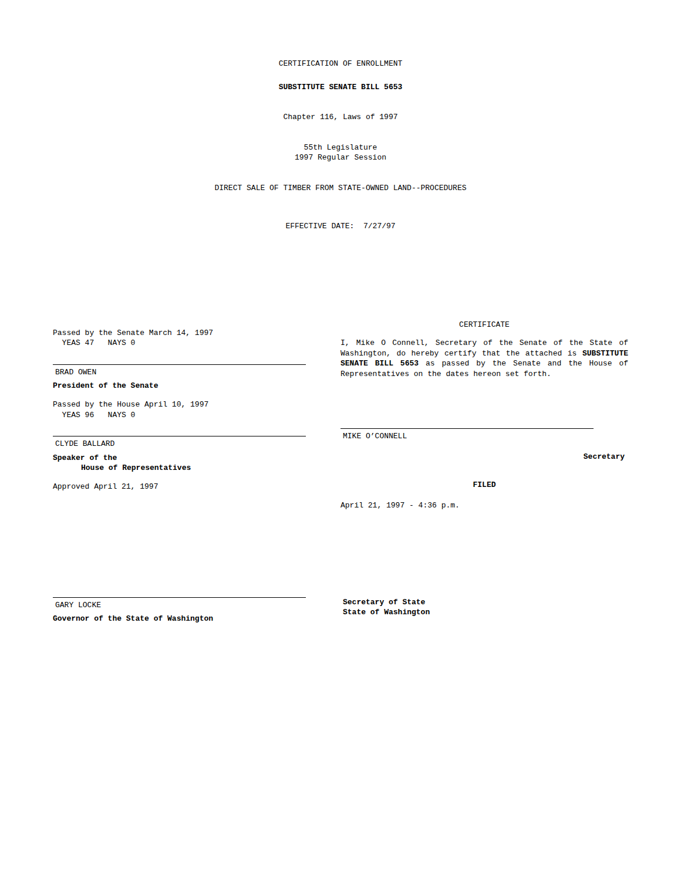CERTIFICATION OF ENROLLMENT
SUBSTITUTE SENATE BILL 5653
Chapter 116, Laws of 1997
55th Legislature
1997 Regular Session
DIRECT SALE OF TIMBER FROM STATE-OWNED LAND--PROCEDURES
EFFECTIVE DATE: 7/27/97
| Passed by the Senate March 14, 1997 YEAS 47 NAYS 0 BRAD OWEN President of the Senate Passed by the House April 10, 1997 YEAS 96 NAYS 0 CLYDE BALLARD Speaker of the House of Representatives Approved April 21, 1997 | CERTIFICATE I, Mike O Connell, Secretary of the Senate of the State of Washington, do hereby certify that the attached is SUBSTITUTE SENATE BILL 5653 as passed by the Senate and the House of Representatives on the dates hereon set forth. MIKE O’CONNELL Secretary FILED April 21, 1997 - 4:36 p.m. |
| GARY LOCKE Governor of the State of Washington | Secretary of State State of Washington |